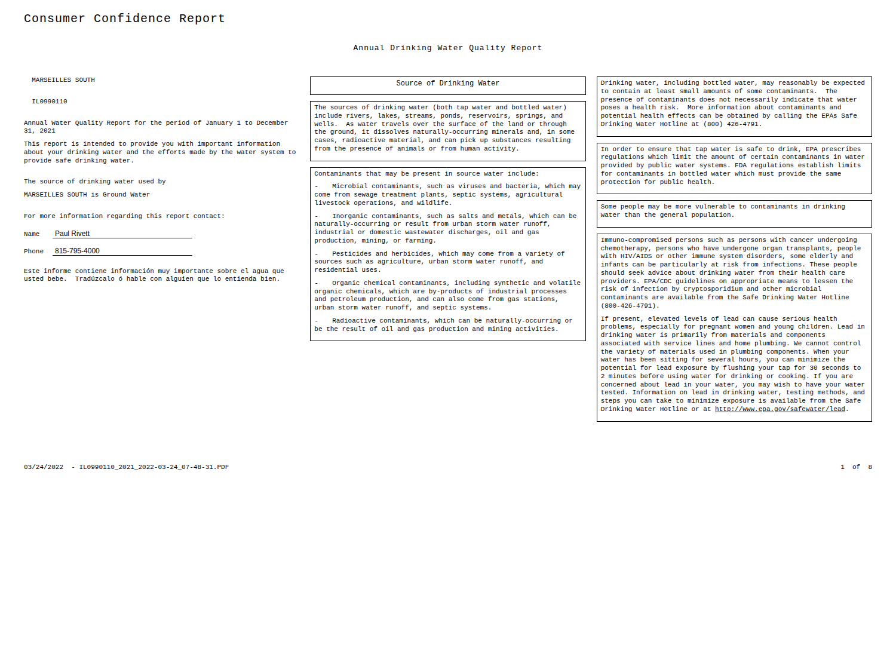Consumer Confidence Report
Annual Drinking Water Quality Report
MARSEILLES SOUTH
IL0990110
Annual Water Quality Report for the period of January 1 to December 31, 2021
This report is intended to provide you with important information about your drinking water and the efforts made by the water system to provide safe drinking water.
The source of drinking water used by
MARSEILLES SOUTH is Ground Water
For more information regarding this report contact:
Name Paul Rivett
Phone 815-795-4000
Este informe contiene información muy importante sobre el agua que usted bebe. Tradúzcalo ó hable con alguien que lo entienda bien.
Source of Drinking Water
The sources of drinking water (both tap water and bottled water) include rivers, lakes, streams, ponds, reservoirs, springs, and wells. As water travels over the surface of the land or through the ground, it dissolves naturally-occurring minerals and, in some cases, radioactive material, and can pick up substances resulting from the presence of animals or from human activity.
Contaminants that may be present in source water include:
- Microbial contaminants, such as viruses and bacteria, which may come from sewage treatment plants, septic systems, agricultural livestock operations, and wildlife.
- Inorganic contaminants, such as salts and metals, which can be naturally-occurring or result from urban storm water runoff, industrial or domestic wastewater discharges, oil and gas production, mining, or farming.
- Pesticides and herbicides, which may come from a variety of sources such as agriculture, urban storm water runoff, and residential uses.
- Organic chemical contaminants, including synthetic and volatile organic chemicals, which are by-products of industrial processes and petroleum production, and can also come from gas stations, urban storm water runoff, and septic systems.
- Radioactive contaminants, which can be naturally-occurring or be the result of oil and gas production and mining activities.
Drinking water, including bottled water, may reasonably be expected to contain at least small amounts of some contaminants. The presence of contaminants does not necessarily indicate that water poses a health risk. More information about contaminants and potential health effects can be obtained by calling the EPAs Safe Drinking Water Hotline at (800) 426-4791.
In order to ensure that tap water is safe to drink, EPA prescribes regulations which limit the amount of certain contaminants in water provided by public water systems. FDA regulations establish limits for contaminants in bottled water which must provide the same protection for public health.
Some people may be more vulnerable to contaminants in drinking water than the general population.
Immuno-compromised persons such as persons with cancer undergoing chemotherapy, persons who have undergone organ transplants, people with HIV/AIDS or other immune system disorders, some elderly and infants can be particularly at risk from infections. These people should seek advice about drinking water from their health care providers. EPA/CDC guidelines on appropriate means to lessen the risk of infection by Cryptosporidium and other microbial contaminants are available from the Safe Drinking Water Hotline (800-426-4791).
If present, elevated levels of lead can cause serious health problems, especially for pregnant women and young children. Lead in drinking water is primarily from materials and components associated with service lines and home plumbing. We cannot control the variety of materials used in plumbing components. When your water has been sitting for several hours, you can minimize the potential for lead exposure by flushing your tap for 30 seconds to 2 minutes before using water for drinking or cooking. If you are concerned about lead in your water, you may wish to have your water tested. Information on lead in drinking water, testing methods, and steps you can take to minimize exposure is available from the Safe Drinking Water Hotline or at http://www.epa.gov/safewater/lead.
03/24/2022 - IL0990110_2021_2022-03-24_07-48-31.PDF
1 of 8